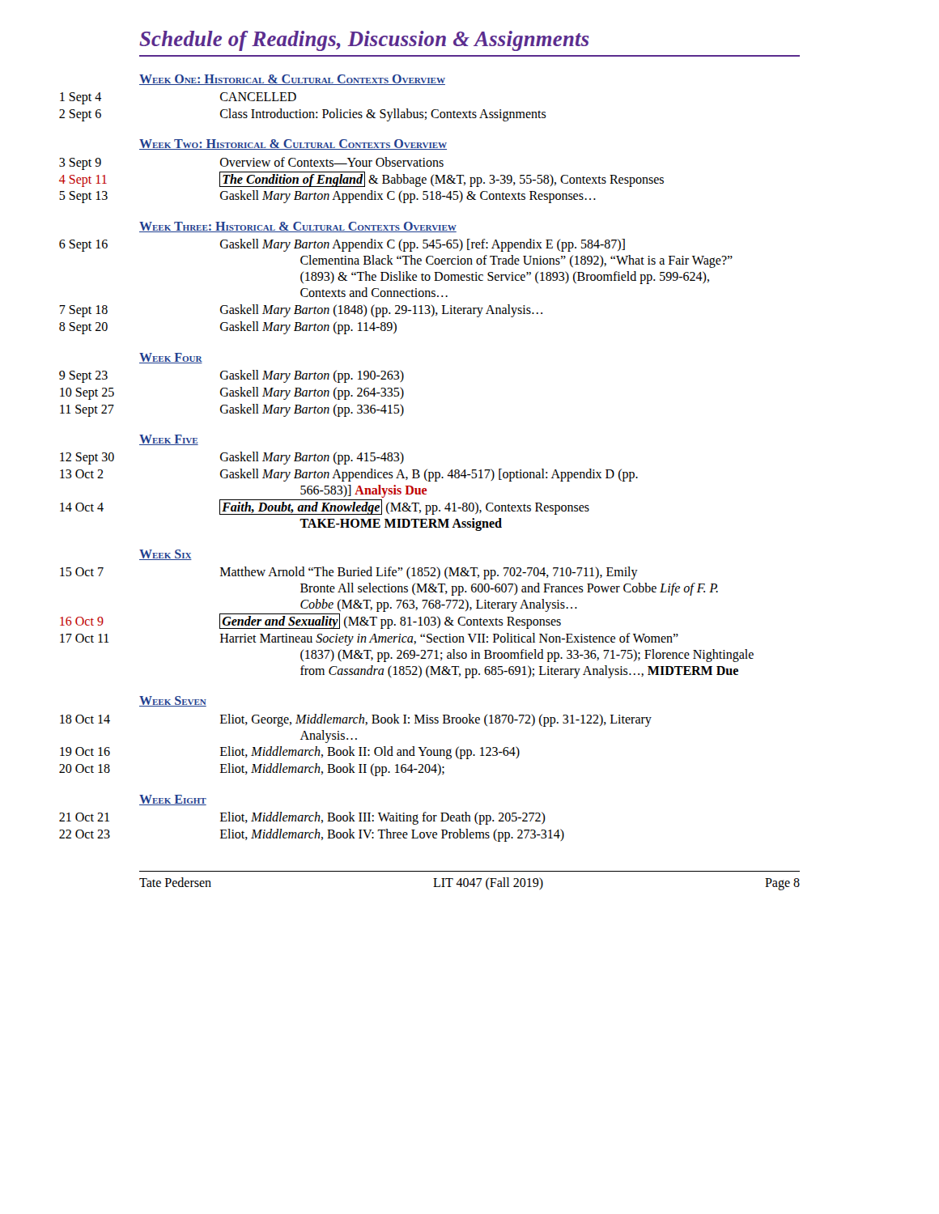Schedule of Readings, Discussion & Assignments
Week One: Historical & Cultural Contexts Overview
1 Sept 4 CANCELLED
2 Sept 6 Class Introduction: Policies & Syllabus; Contexts Assignments
Week Two: Historical & Cultural Contexts Overview
3 Sept 9 Overview of Contexts—Your Observations
4 Sept 11 The Condition of England & Babbage (M&T, pp. 3-39, 55-58), Contexts Responses
5 Sept 13 Gaskell Mary Barton Appendix C (pp. 518-45) & Contexts Responses…
Week Three: Historical & Cultural Contexts Overview
6 Sept 16 Gaskell Mary Barton Appendix C (pp. 545-65) [ref: Appendix E (pp. 584-87)] Clementina Black “The Coercion of Trade Unions” (1892), “What is a Fair Wage?” (1893) & “The Dislike to Domestic Service” (1893) (Broomfield pp. 599-624), Contexts and Connections…
7 Sept 18 Gaskell Mary Barton (1848) (pp. 29-113), Literary Analysis…
8 Sept 20 Gaskell Mary Barton (pp. 114-89)
Week Four
9 Sept 23 Gaskell Mary Barton (pp. 190-263)
10 Sept 25 Gaskell Mary Barton (pp. 264-335)
11 Sept 27 Gaskell Mary Barton (pp. 336-415)
Week Five
12 Sept 30 Gaskell Mary Barton (pp. 415-483)
13 Oct 2 Gaskell Mary Barton Appendices A, B (pp. 484-517) [optional: Appendix D (pp. 566-583)] Analysis Due
14 Oct 4 Faith, Doubt, and Knowledge (M&T, pp. 41-80), Contexts Responses TAKE-HOME MIDTERM Assigned
Week Six
15 Oct 7 Matthew Arnold “The Buried Life” (1852) (M&T, pp. 702-704, 710-711), Emily Bronte All selections (M&T, pp. 600-607) and Frances Power Cobbe Life of F. P. Cobbe (M&T, pp. 763, 768-772), Literary Analysis…
16 Oct 9 Gender and Sexuality (M&T pp. 81-103) & Contexts Responses
17 Oct 11 Harriet Martineau Society in America, “Section VII: Political Non-Existence of Women” (1837) (M&T, pp. 269-271; also in Broomfield pp. 33-36, 71-75); Florence Nightingale from Cassandra (1852) (M&T, pp. 685-691); Literary Analysis…, MIDTERM Due
Week Seven
18 Oct 14 Eliot, George, Middlemarch, Book I: Miss Brooke (1870-72) (pp. 31-122), Literary Analysis…
19 Oct 16 Eliot, Middlemarch, Book II: Old and Young (pp. 123-64)
20 Oct 18 Eliot, Middlemarch, Book II (pp. 164-204);
Week Eight
21 Oct 21 Eliot, Middlemarch, Book III: Waiting for Death (pp. 205-272)
22 Oct 23 Eliot, Middlemarch, Book IV: Three Love Problems (pp. 273-314)
Tate Pedersen LIT 4047 (Fall 2019) Page 8